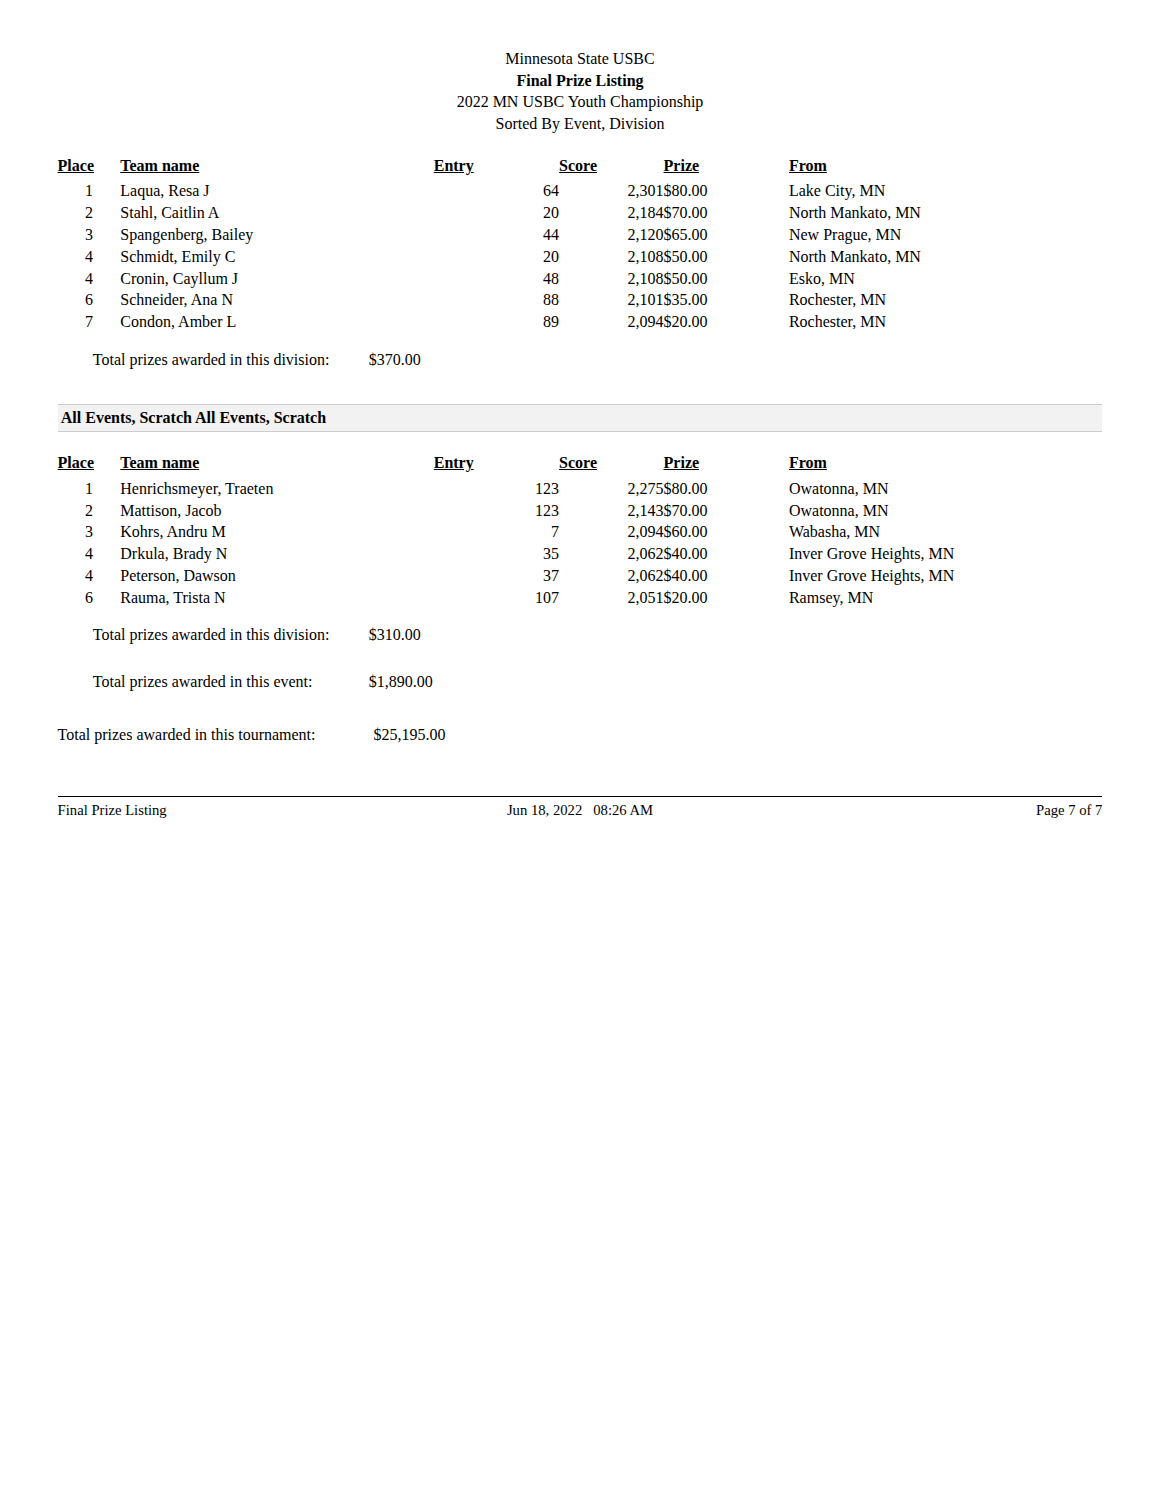Minnesota State USBC
Final Prize Listing
2022 MN USBC Youth Championship
Sorted By Event, Division
| Place | Team name | Entry | Score | Prize | From |
| --- | --- | --- | --- | --- | --- |
| 1 | Laqua, Resa J | 64 | 2,301 | $80.00 | Lake City, MN |
| 2 | Stahl, Caitlin A | 20 | 2,184 | $70.00 | North Mankato, MN |
| 3 | Spangenberg, Bailey | 44 | 2,120 | $65.00 | New Prague, MN |
| 4 | Schmidt, Emily C | 20 | 2,108 | $50.00 | North Mankato, MN |
| 4 | Cronin, Cayllum J | 48 | 2,108 | $50.00 | Esko, MN |
| 6 | Schneider, Ana N | 88 | 2,101 | $35.00 | Rochester, MN |
| 7 | Condon, Amber L | 89 | 2,094 | $20.00 | Rochester, MN |
Total prizes awarded in this division: $370.00
All Events, Scratch All Events, Scratch
| Place | Team name | Entry | Score | Prize | From |
| --- | --- | --- | --- | --- | --- |
| 1 | Henrichsmeyer, Traeten | 123 | 2,275 | $80.00 | Owatonna, MN |
| 2 | Mattison, Jacob | 123 | 2,143 | $70.00 | Owatonna, MN |
| 3 | Kohrs, Andru M | 7 | 2,094 | $60.00 | Wabasha, MN |
| 4 | Drkula, Brady N | 35 | 2,062 | $40.00 | Inver Grove Heights, MN |
| 4 | Peterson, Dawson | 37 | 2,062 | $40.00 | Inver Grove Heights, MN |
| 6 | Rauma, Trista N | 107 | 2,051 | $20.00 | Ramsey, MN |
Total prizes awarded in this division: $310.00
Total prizes awarded in this event: $1,890.00
Total prizes awarded in this tournament: $25,195.00
Final Prize Listing
Jun 18, 2022 08:26 AM
Page 7 of 7